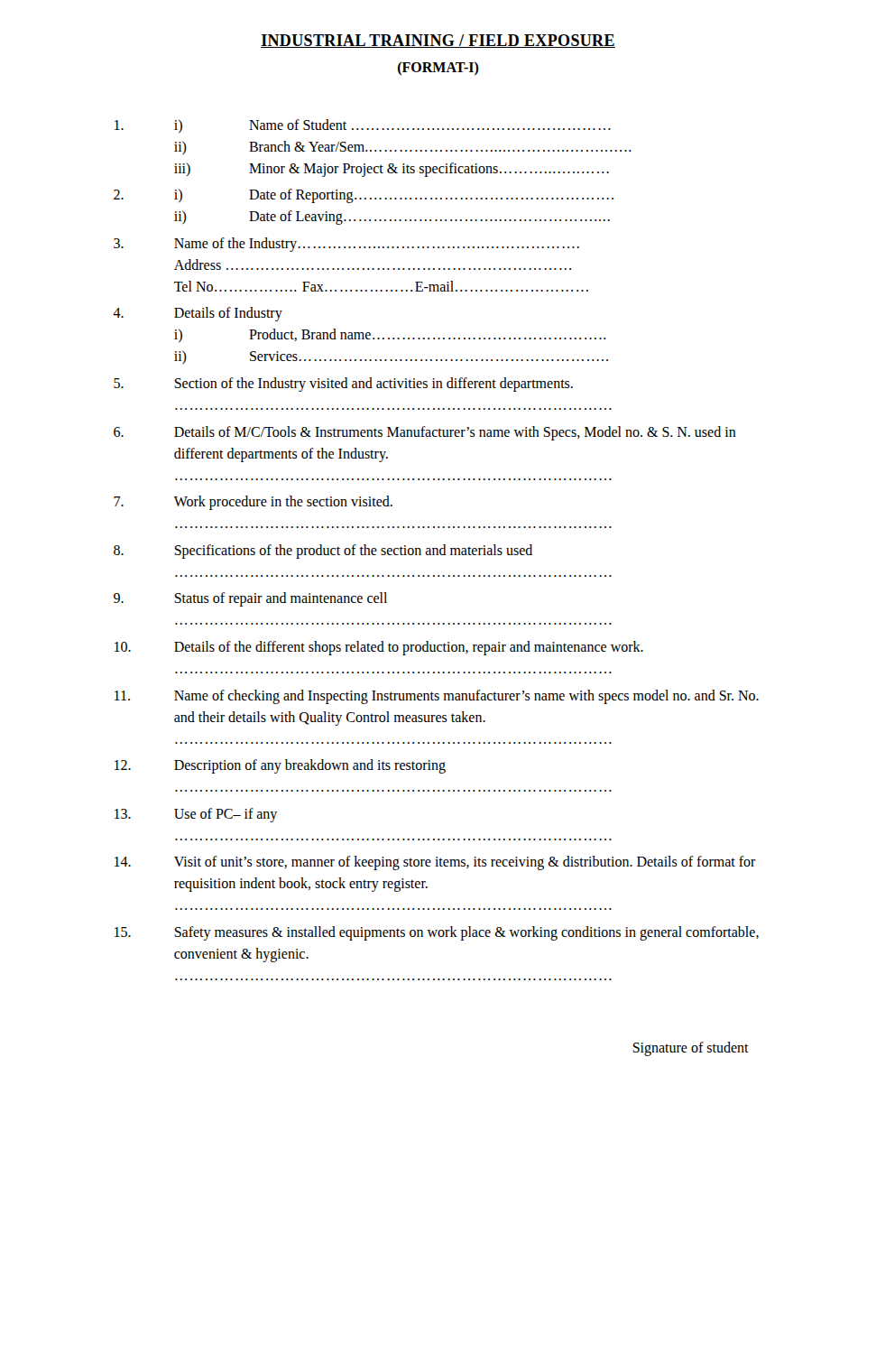INDUSTRIAL TRAINING / FIELD EXPOSURE
(FORMAT-I)
Name of Student ……………….……………………………
Branch & Year/Sem.…………………….....………...……..…..
Minor & Major Project & its specifications………...…..……
Date of Reporting…………………………………………….
Date of Leaving…………………………..………………....
Name of the Industry……………...………………..……………….
Address ……………………………………………………………
Tel No…………….. Fax………………E-mail………………………
Details of Industry
Product, Brand name………………………………………..
Services……………………………………………………..
Section of the Industry visited and activities in different departments. ……………………………………………………………………………
Details of M/C/Tools & Instruments Manufacturer’s name with Specs, Model no. & S. N. used in different departments of the Industry. ……………………………………………………………………………
Work procedure in the section visited. ……………………………………………………………………………
Specifications of the product of the section and materials used ……………………………………………………………………………
Status of repair and maintenance cell ……………………………………………………………………………
Details of the different shops related to production, repair and maintenance work. ……………………………………………………………………………
Name of checking and Inspecting Instruments manufacturer’s name with specs model no. and Sr. No. and their details with Quality Control measures taken. ……………………………………………………………………………
Description of any breakdown and its restoring ……………………………………………………………………………
Use of PC– if any ……………………………………………………………………………
Visit of unit’s store, manner of keeping store items, its receiving & distribution. Details of format for requisition indent book, stock entry register. ……………………………………………………………………………
Safety measures & installed equipments on work place & working conditions in general comfortable, convenient & hygienic. ……………………………………………………………………………
Signature of student